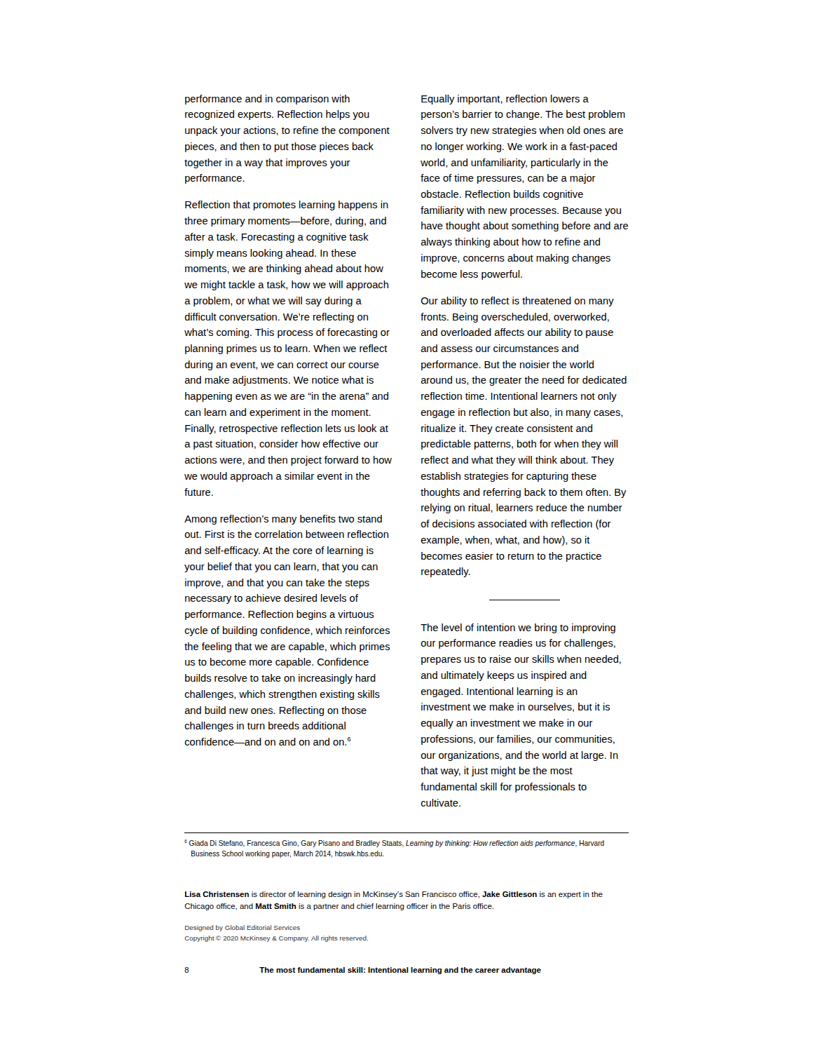performance and in comparison with recognized experts. Reflection helps you unpack your actions, to refine the component pieces, and then to put those pieces back together in a way that improves your performance.
Reflection that promotes learning happens in three primary moments—before, during, and after a task. Forecasting a cognitive task simply means looking ahead. In these moments, we are thinking ahead about how we might tackle a task, how we will approach a problem, or what we will say during a difficult conversation. We’re reflecting on what’s coming. This process of forecasting or planning primes us to learn. When we reflect during an event, we can correct our course and make adjustments. We notice what is happening even as we are “in the arena” and can learn and experiment in the moment. Finally, retrospective reflection lets us look at a past situation, consider how effective our actions were, and then project forward to how we would approach a similar event in the future.
Among reflection’s many benefits two stand out. First is the correlation between reflection and self-efficacy. At the core of learning is your belief that you can learn, that you can improve, and that you can take the steps necessary to achieve desired levels of performance. Reflection begins a virtuous cycle of building confidence, which reinforces the feeling that we are capable, which primes us to become more capable. Confidence builds resolve to take on increasingly hard challenges, which strengthen existing skills and build new ones. Reflecting on those challenges in turn breeds additional confidence—and on and on and on.6
Equally important, reflection lowers a person’s barrier to change. The best problem solvers try new strategies when old ones are no longer working. We work in a fast-paced world, and unfamiliarity, particularly in the face of time pressures, can be a major obstacle. Reflection builds cognitive familiarity with new processes. Because you have thought about something before and are always thinking about how to refine and improve, concerns about making changes become less powerful.
Our ability to reflect is threatened on many fronts. Being overscheduled, overworked, and overloaded affects our ability to pause and assess our circumstances and performance. But the noisier the world around us, the greater the need for dedicated reflection time. Intentional learners not only engage in reflection but also, in many cases, ritualize it. They create consistent and predictable patterns, both for when they will reflect and what they will think about. They establish strategies for capturing these thoughts and referring back to them often. By relying on ritual, learners reduce the number of decisions associated with reflection (for example, when, what, and how), so it becomes easier to return to the practice repeatedly.
The level of intention we bring to improving our performance readies us for challenges, prepares us to raise our skills when needed, and ultimately keeps us inspired and engaged. Intentional learning is an investment we make in ourselves, but it is equally an investment we make in our professions, our families, our communities, our organizations, and the world at large. In that way, it just might be the most fundamental skill for professionals to cultivate.
6 Giada Di Stefano, Francesca Gino, Gary Pisano and Bradley Staats, Learning by thinking: How reflection aids performance, Harvard Business School working paper, March 2014, hbswk.hbs.edu.
Lisa Christensen is director of learning design in McKinsey’s San Francisco office, Jake Gittleson is an expert in the Chicago office, and Matt Smith is a partner and chief learning officer in the Paris office.
Designed by Global Editorial Services
Copyright © 2020 McKinsey & Company. All rights reserved.
8 The most fundamental skill: Intentional learning and the career advantage